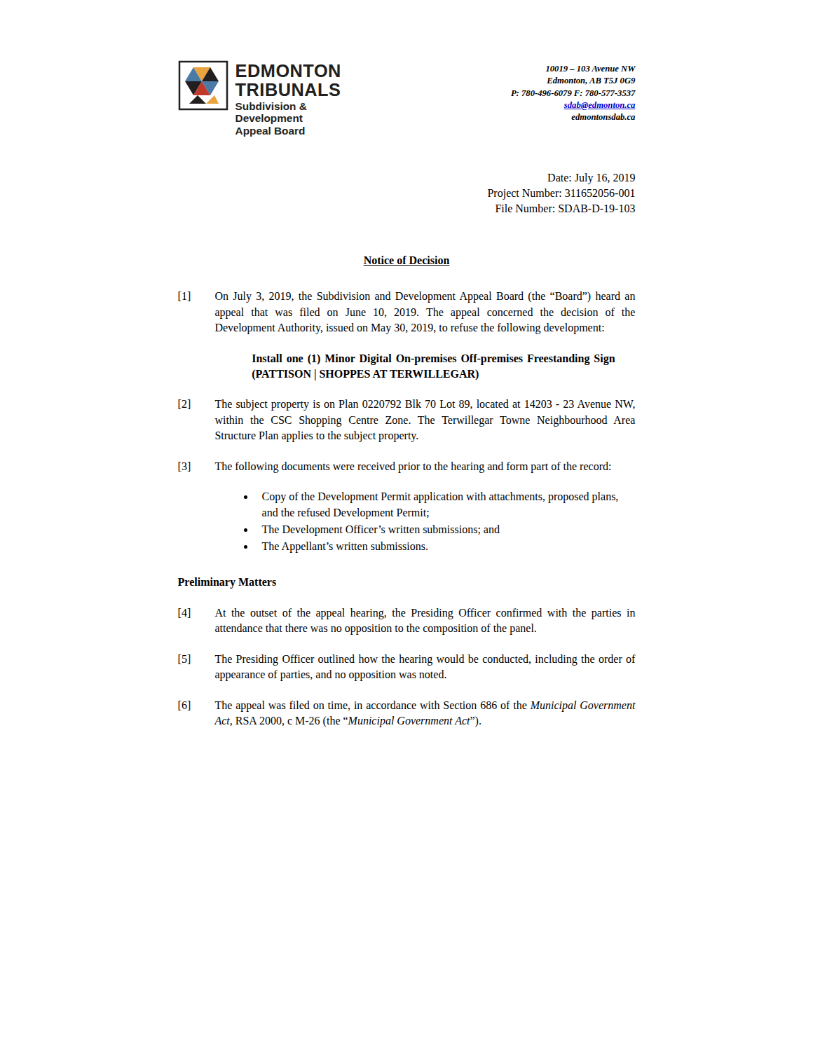EDMONTON TRIBUNALS Subdivision &
Development
Appeal Board
10019 – 103 Avenue NW
Edmonton, AB T5J 0G9
P: 780-496-6079 F: 780-577-3537
sdab@edmonton.ca
edmontonsdab.ca
Date: July 16, 2019
Project Number: 311652056-001
File Number: SDAB-D-19-103
Notice of Decision
[1]
On July 3, 2019, the Subdivision and Development Appeal Board (the “Board”) heard an appeal that was filed on June 10, 2019. The appeal concerned the decision of the Development Authority, issued on May 30, 2019, to refuse the following development:
Install one (1) Minor Digital On-premises Off-premises Freestanding Sign (PATTISON | SHOPPES AT TERWILLEGAR)
[2]
The subject property is on Plan 0220792 Blk 70 Lot 89, located at 14203 - 23 Avenue NW, within the CSC Shopping Centre Zone. The Terwillegar Towne Neighbourhood Area Structure Plan applies to the subject property.
[3]
The following documents were received prior to the hearing and form part of the record:
Copy of the Development Permit application with attachments, proposed plans, and the refused Development Permit;
The Development Officer’s written submissions; and
The Appellant’s written submissions.
Preliminary Matters
[4]
At the outset of the appeal hearing, the Presiding Officer confirmed with the parties in attendance that there was no opposition to the composition of the panel.
[5]
The Presiding Officer outlined how the hearing would be conducted, including the order of appearance of parties, and no opposition was noted.
[6]
The appeal was filed on time, in accordance with Section 686 of the Municipal Government Act, RSA 2000, c M-26 (the “Municipal Government Act”).